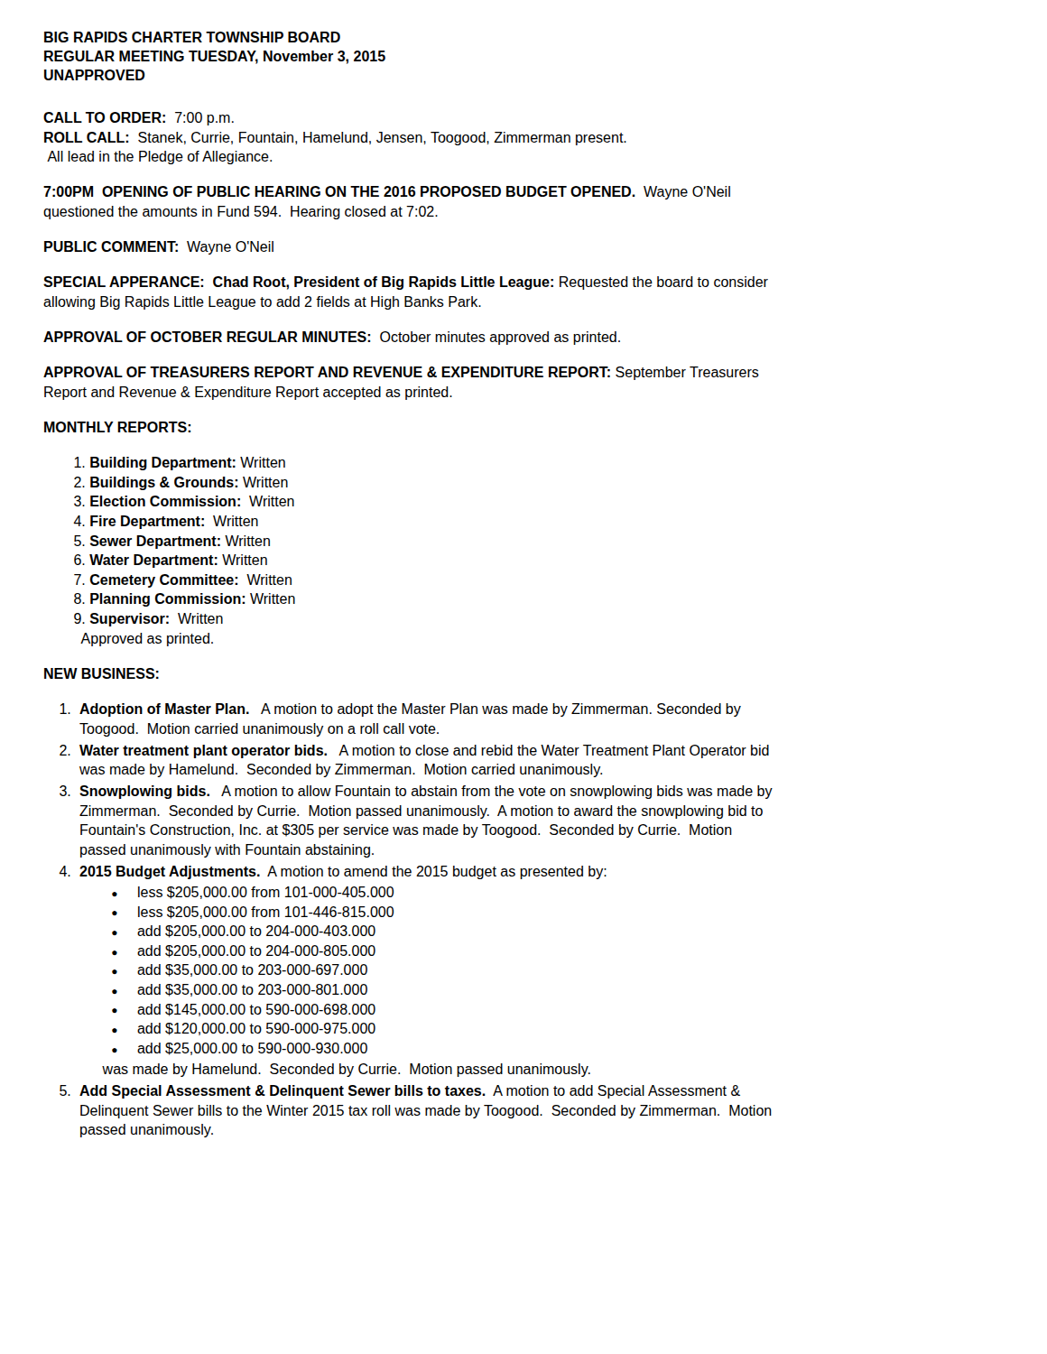BIG RAPIDS CHARTER TOWNSHIP BOARD
REGULAR MEETING TUESDAY, November 3, 2015
UNAPPROVED
CALL TO ORDER: 7:00 p.m.
ROLL CALL: Stanek, Currie, Fountain, Hamelund, Jensen, Toogood, Zimmerman present.
All lead in the Pledge of Allegiance.
7:00PM OPENING OF PUBLIC HEARING ON THE 2016 PROPOSED BUDGET OPENED. Wayne O'Neil questioned the amounts in Fund 594. Hearing closed at 7:02.
PUBLIC COMMENT: Wayne O'Neil
SPECIAL APPERANCE: Chad Root, President of Big Rapids Little League: Requested the board to consider allowing Big Rapids Little League to add 2 fields at High Banks Park.
APPROVAL OF OCTOBER REGULAR MINUTES: October minutes approved as printed.
APPROVAL OF TREASURERS REPORT AND REVENUE & EXPENDITURE REPORT: September Treasurers Report and Revenue & Expenditure Report accepted as printed.
MONTHLY REPORTS:
Building Department: Written
Buildings & Grounds: Written
Election Commission: Written
Fire Department: Written
Sewer Department: Written
Water Department: Written
Cemetery Committee: Written
Planning Commission: Written
Supervisor: Written
Approved as printed.
NEW BUSINESS:
Adoption of Master Plan. A motion to adopt the Master Plan was made by Zimmerman. Seconded by Toogood. Motion carried unanimously on a roll call vote.
Water treatment plant operator bids. A motion to close and rebid the Water Treatment Plant Operator bid was made by Hamelund. Seconded by Zimmerman. Motion carried unanimously.
Snowplowing bids. A motion to allow Fountain to abstain from the vote on snowplowing bids was made by Zimmerman. Seconded by Currie. Motion passed unanimously. A motion to award the snowplowing bid to Fountain's Construction, Inc. at $305 per service was made by Toogood. Seconded by Currie. Motion passed unanimously with Fountain abstaining.
2015 Budget Adjustments. A motion to amend the 2015 budget as presented by:
less $205,000.00 from 101-000-405.000
less $205,000.00 from 101-446-815.000
add $205,000.00 to 204-000-403.000
add $205,000.00 to 204-000-805.000
add $35,000.00 to 203-000-697.000
add $35,000.00 to 203-000-801.000
add $145,000.00 to 590-000-698.000
add $120,000.00 to 590-000-975.000
add $25,000.00 to 590-000-930.000
was made by Hamelund. Seconded by Currie. Motion passed unanimously.
Add Special Assessment & Delinquent Sewer bills to taxes. A motion to add Special Assessment & Delinquent Sewer bills to the Winter 2015 tax roll was made by Toogood. Seconded by Zimmerman. Motion passed unanimously.